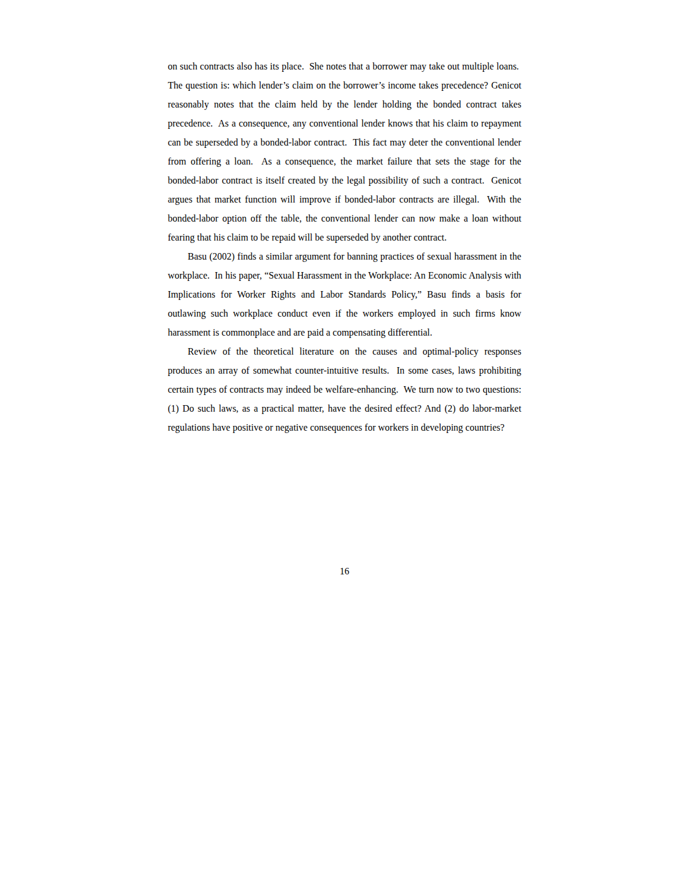on such contracts also has its place. She notes that a borrower may take out multiple loans. The question is: which lender’s claim on the borrower’s income takes precedence? Genicot reasonably notes that the claim held by the lender holding the bonded contract takes precedence. As a consequence, any conventional lender knows that his claim to repayment can be superseded by a bonded-labor contract. This fact may deter the conventional lender from offering a loan. As a consequence, the market failure that sets the stage for the bonded-labor contract is itself created by the legal possibility of such a contract. Genicot argues that market function will improve if bonded-labor contracts are illegal. With the bonded-labor option off the table, the conventional lender can now make a loan without fearing that his claim to be repaid will be superseded by another contract.
Basu (2002) finds a similar argument for banning practices of sexual harassment in the workplace. In his paper, “Sexual Harassment in the Workplace: An Economic Analysis with Implications for Worker Rights and Labor Standards Policy,” Basu finds a basis for outlawing such workplace conduct even if the workers employed in such firms know harassment is commonplace and are paid a compensating differential.
Review of the theoretical literature on the causes and optimal-policy responses produces an array of somewhat counter-intuitive results. In some cases, laws prohibiting certain types of contracts may indeed be welfare-enhancing. We turn now to two questions: (1) Do such laws, as a practical matter, have the desired effect? And (2) do labor-market regulations have positive or negative consequences for workers in developing countries?
16